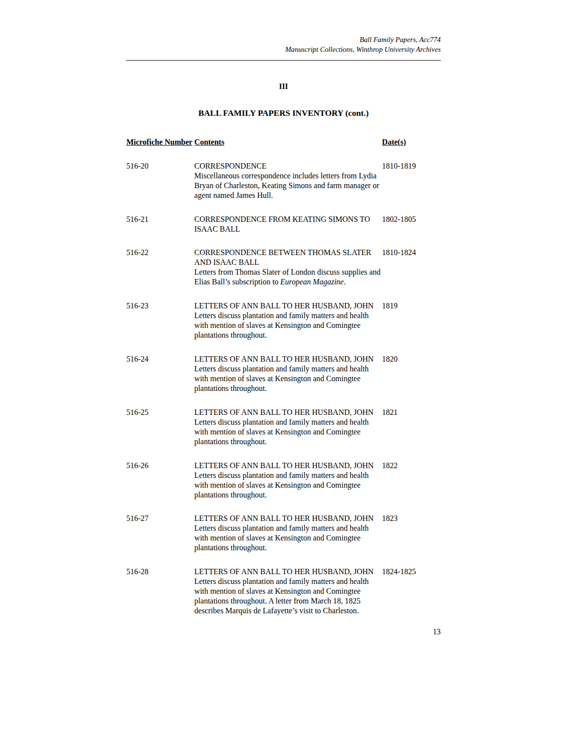Ball Family Papers, Acc774
Manuscript Collections, Winthrop University Archives
III
BALL FAMILY PAPERS INVENTORY (cont.)
| Microfiche Number | Contents | Date(s) |
| --- | --- | --- |
| 516-20 | CORRESPONDENCE Miscellaneous correspondence includes letters from Lydia Bryan of Charleston, Keating Simons and farm manager or agent named James Hull. | 1810-1819 |
| 516-21 | CORRESPONDENCE FROM KEATING SIMONS TO ISAAC BALL | 1802-1805 |
| 516-22 | CORRESPONDENCE BETWEEN THOMAS SLATER AND ISAAC BALL Letters from Thomas Slater of London discuss supplies and Elias Ball’s subscription to European Magazine . | 1810-1824 |
| 516-23 | LETTERS OF ANN BALL TO HER HUSBAND, JOHN Letters discuss plantation and family matters and health with mention of slaves at Kensington and Comingtee plantations throughout. | 1819 |
| 516-24 | LETTERS OF ANN BALL TO HER HUSBAND, JOHN Letters discuss plantation and family matters and health with mention of slaves at Kensington and Comingtee plantations throughout. | 1820 |
| 516-25 | LETTERS OF ANN BALL TO HER HUSBAND, JOHN Letters discuss plantation and family matters and health with mention of slaves at Kensington and Comingtee plantations throughout. | 1821 |
| 516-26 | LETTERS OF ANN BALL TO HER HUSBAND, JOHN Letters discuss plantation and family matters and health with mention of slaves at Kensington and Comingtee plantations throughout. | 1822 |
| 516-27 | LETTERS OF ANN BALL TO HER HUSBAND, JOHN Letters discuss plantation and family matters and health with mention of slaves at Kensington and Comingtee plantations throughout. | 1823 |
| 516-28 | LETTERS OF ANN BALL TO HER HUSBAND, JOHN Letters discuss plantation and family matters and health with mention of slaves at Kensington and Comingtee plantations throughout. A letter from March 18, 1825 describes Marquis de Lafayette’s visit to Charleston. | 1824-1825 |
13